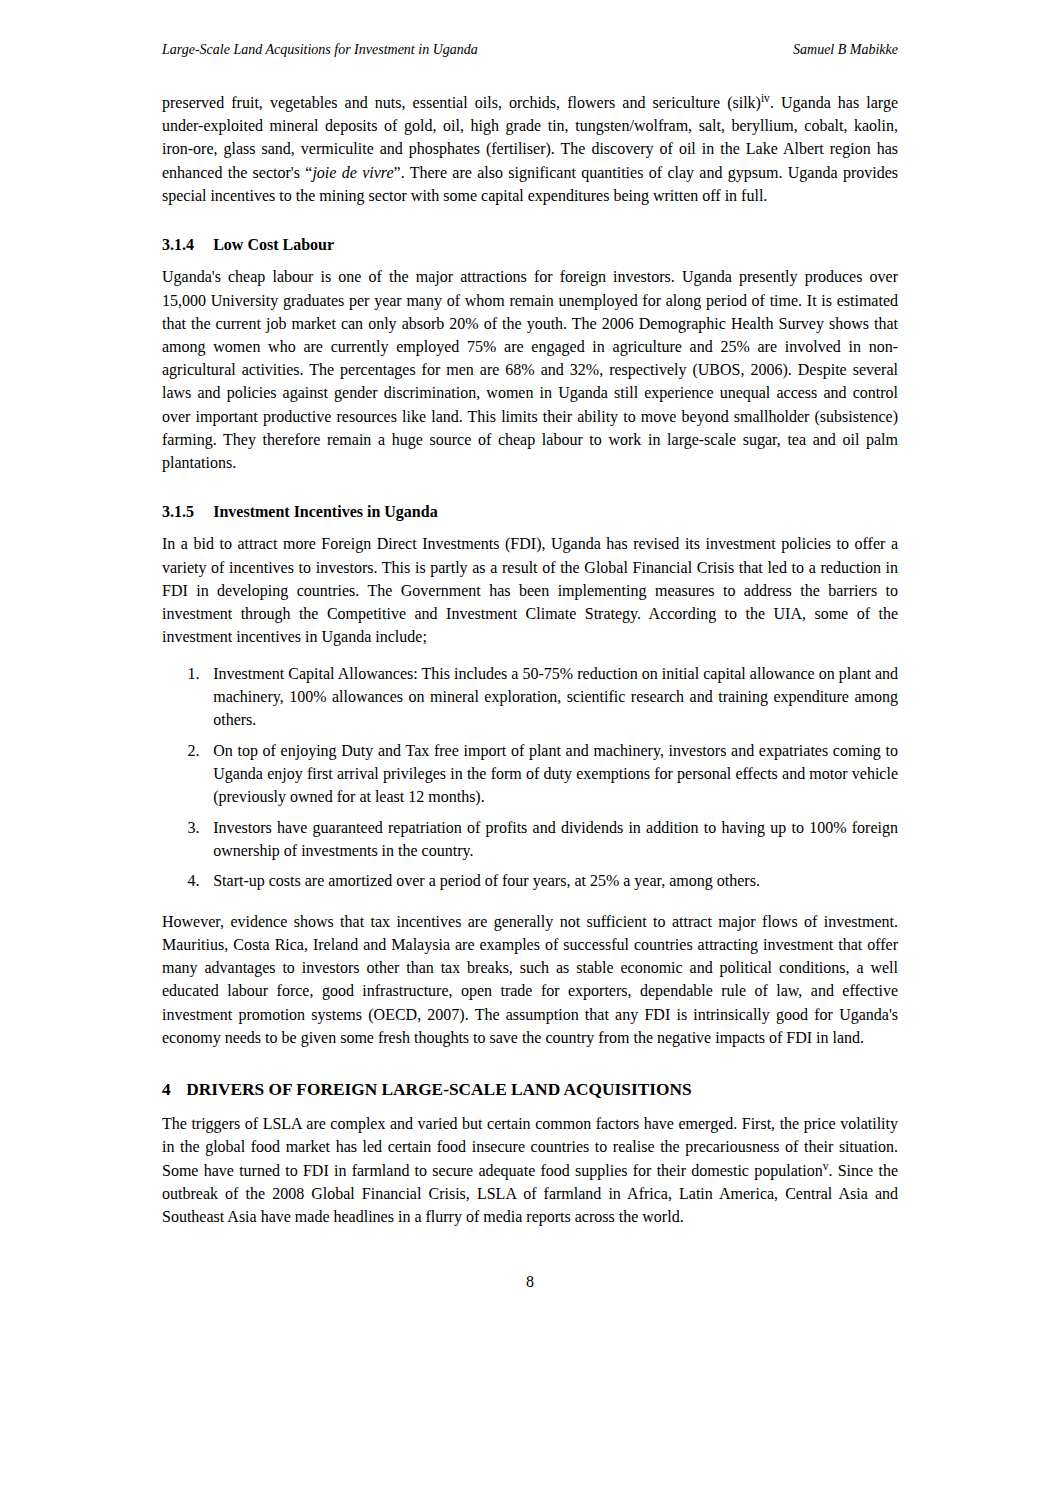Large-Scale Land Acqusitions for Investment in Uganda Samuel B Mabikke
preserved fruit, vegetables and nuts, essential oils, orchids, flowers and sericulture (silk)iv. Uganda has large under-exploited mineral deposits of gold, oil, high grade tin, tungsten/wolfram, salt, beryllium, cobalt, kaolin, iron-ore, glass sand, vermiculite and phosphates (fertiliser). The discovery of oil in the Lake Albert region has enhanced the sector's “joie de vivre”. There are also significant quantities of clay and gypsum. Uganda provides special incentives to the mining sector with some capital expenditures being written off in full.
3.1.4 Low Cost Labour
Uganda's cheap labour is one of the major attractions for foreign investors. Uganda presently produces over 15,000 University graduates per year many of whom remain unemployed for along period of time. It is estimated that the current job market can only absorb 20% of the youth. The 2006 Demographic Health Survey shows that among women who are currently employed 75% are engaged in agriculture and 25% are involved in non-agricultural activities. The percentages for men are 68% and 32%, respectively (UBOS, 2006). Despite several laws and policies against gender discrimination, women in Uganda still experience unequal access and control over important productive resources like land. This limits their ability to move beyond smallholder (subsistence) farming. They therefore remain a huge source of cheap labour to work in large-scale sugar, tea and oil palm plantations.
3.1.5 Investment Incentives in Uganda
In a bid to attract more Foreign Direct Investments (FDI), Uganda has revised its investment policies to offer a variety of incentives to investors. This is partly as a result of the Global Financial Crisis that led to a reduction in FDI in developing countries. The Government has been implementing measures to address the barriers to investment through the Competitive and Investment Climate Strategy. According to the UIA, some of the investment incentives in Uganda include;
Investment Capital Allowances: This includes a 50-75% reduction on initial capital allowance on plant and machinery, 100% allowances on mineral exploration, scientific research and training expenditure among others.
On top of enjoying Duty and Tax free import of plant and machinery, investors and expatriates coming to Uganda enjoy first arrival privileges in the form of duty exemptions for personal effects and motor vehicle (previously owned for at least 12 months).
Investors have guaranteed repatriation of profits and dividends in addition to having up to 100% foreign ownership of investments in the country.
Start-up costs are amortized over a period of four years, at 25% a year, among others.
However, evidence shows that tax incentives are generally not sufficient to attract major flows of investment. Mauritius, Costa Rica, Ireland and Malaysia are examples of successful countries attracting investment that offer many advantages to investors other than tax breaks, such as stable economic and political conditions, a well educated labour force, good infrastructure, open trade for exporters, dependable rule of law, and effective investment promotion systems (OECD, 2007). The assumption that any FDI is intrinsically good for Uganda's economy needs to be given some fresh thoughts to save the country from the negative impacts of FDI in land.
4 DRIVERS OF FOREIGN LARGE-SCALE LAND ACQUISITIONS
The triggers of LSLA are complex and varied but certain common factors have emerged. First, the price volatility in the global food market has led certain food insecure countries to realise the precariousness of their situation. Some have turned to FDI in farmland to secure adequate food supplies for their domestic populationv. Since the outbreak of the 2008 Global Financial Crisis, LSLA of farmland in Africa, Latin America, Central Asia and Southeast Asia have made headlines in a flurry of media reports across the world.
8